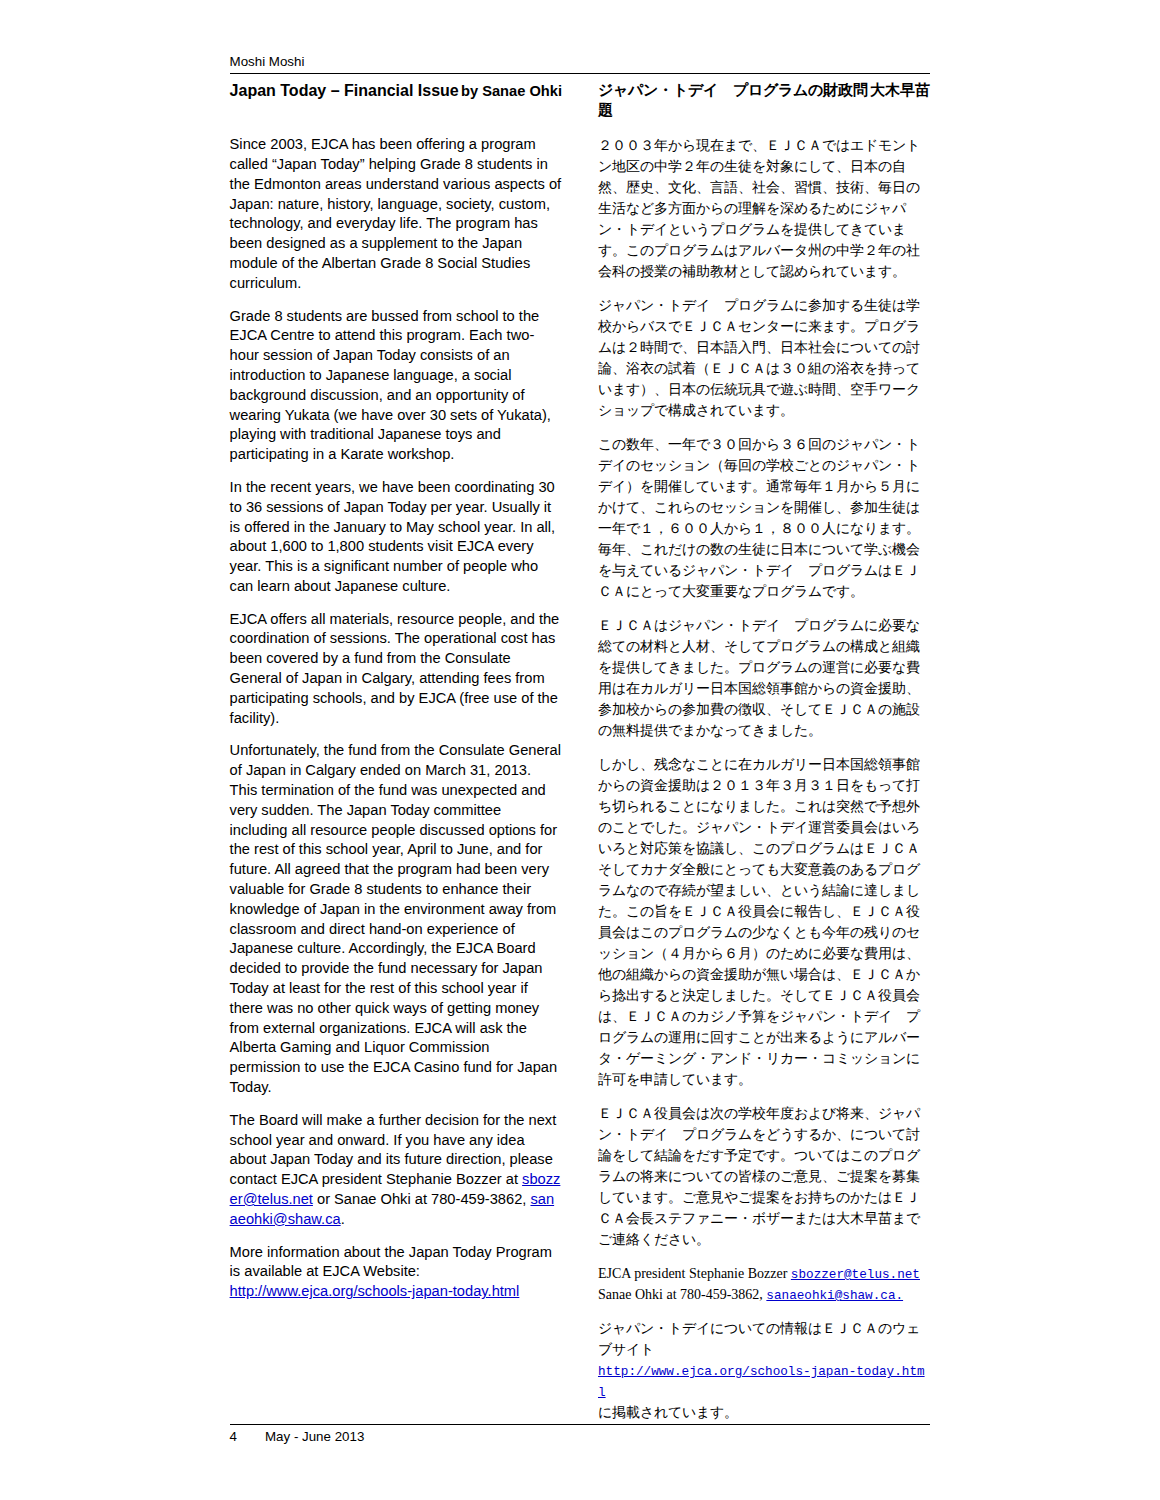Moshi Moshi
Japan Today – Financial Issue by Sanae Ohki
ジャパン・トデイ　プログラムの財政問題 大木早苗
Since 2003, EJCA has been offering a program called “Japan Today” helping Grade 8 students in the Edmonton areas understand various aspects of Japan: nature, history, language, society, custom, technology, and everyday life. The program has been designed as a supplement to the Japan module of the Albertan Grade 8 Social Studies curriculum.
Grade 8 students are bussed from school to the EJCA Centre to attend this program. Each two-hour session of Japan Today consists of an introduction to Japanese language, a social background discussion, and an opportunity of wearing Yukata (we have over 30 sets of Yukata), playing with traditional Japanese toys and participating in a Karate workshop.
In the recent years, we have been coordinating 30 to 36 sessions of Japan Today per year. Usually it is offered in the January to May school year. In all, about 1,600 to 1,800 students visit EJCA every year. This is a significant number of people who can learn about Japanese culture.
EJCA offers all materials, resource people, and the coordination of sessions. The operational cost has been covered by a fund from the Consulate General of Japan in Calgary, attending fees from participating schools, and by EJCA (free use of the facility).
Unfortunately, the fund from the Consulate General of Japan in Calgary ended on March 31, 2013. This termination of the fund was unexpected and very sudden. The Japan Today committee including all resource people discussed options for the rest of this school year, April to June, and for future. All agreed that the program had been very valuable for Grade 8 students to enhance their knowledge of Japan in the environment away from classroom and direct hand-on experience of Japanese culture. Accordingly, the EJCA Board decided to provide the fund necessary for Japan Today at least for the rest of this school year if there was no other quick ways of getting money from external organizations. EJCA will ask the Alberta Gaming and Liquor Commission permission to use the EJCA Casino fund for Japan Today.
The Board will make a further decision for the next school year and onward. If you have any idea about Japan Today and its future direction, please contact EJCA president Stephanie Bozzer at sbozzer@telus.net or Sanae Ohki at 780-459-3862, sanaeohki@shaw.ca.
More information about the Japan Today Program is available at EJCA Website:
http://www.ejca.org/schools-japan-today.html
２００３年から現在まで、ＥＪＣＡではエドモントン地区の中学２年の生徒を対象にして、日本の自然、歴史、文化、言語、社会、習慣、技術、毎日の生活など多方面からの理解を深めるためにジャパン・トデイというプログラムを提供してきています。このプログラムはアルバータ州の中学２年の社会科の授業の補助教材として認められています。
ジャパン・トデイ　プログラムに参加する生徒は学校からバスでＥＪＣＡセンターに来ます。プログラムは２時間で、日本語入門、日本社会についての討論、浴衣の試着（ＥＪＣＡは３０組の浴衣を持っています）、日本の伝統玩具で遊ぶ時間、空手ワークショップで構成されています。
この数年、一年で３０回から３６回のジャパン・トデイのセッション（毎回の学校ごとのジャパン・トデイ）を開催しています。通常毎年１月から５月にかけて、これらのセッションを開催し、参加生徒は一年で１，６００人から１，８００人になります。毎年、これだけの数の生徒に日本について学ぶ機会を与えているジャパン・トデイ　プログラムはＥＪＣＡにとって大変重要なプログラムです。
ＥＪＣＡはジャパン・トデイ　プログラムに必要な総ての材料と人材、そしてプログラムの構成と組織を提供してきました。プログラムの運営に必要な費用は在カルガリー日本国総領事館からの資金援助、参加校からの参加費の徴収、そしてＥＪＣＡの施設の無料提供でまかなってきました。
しかし、残念なことに在カルガリー日本国総領事館からの資金援助は２０１３年３月３１日をもって打ち切られることになりました。これは突然で予想外のことでした。ジャパン・トデイ運営委員会はいろいろと対応策を協議し、このプログラムはＥＪＣＡそしてカナダ全般にとっても大変意義のあるプログラムなので存続が望ましい、という結論に達しました。この旨をＥＪＣＡ役員会に報告し、ＥＪＣＡ役員会はこのプログラムの少なくとも今年の残りのセッション（４月から６月）のために必要な費用は、他の組織からの資金援助が無い場合は、ＥＪＣＡから捻出すると決定しました。そしてＥＪＣＡ役員会は、ＥＪＣＡのカジノ予算をジャパン・トデイ　プログラムの運用に回すことが出来るようにアルバータ・ゲーミング・アンド・リカー・コミッションに許可を申請しています。
ＥＪＣＡ役員会は次の学校年度および将来、ジャパン・トデイ　プログラムをどうするか、について討論をして結論をだす予定です。ついてはこのプログラムの将来についての皆様のご意見、ご提案を募集しています。ご意見やご提案をお持ちのかたはＥＪＣＡ会長ステファニー・ボザーまたは大木早苗までご連絡ください。
EJCA president Stephanie Bozzer sbozzer@telus.net
Sanae Ohki at 780-459-3862, sanaeohki@shaw.ca.
ジャパン・トデイについての情報はＥＪＣＡのウェブサイト
http://www.ejca.org/schools-japan-today.html
に掲載されています。
4 May - June 2013